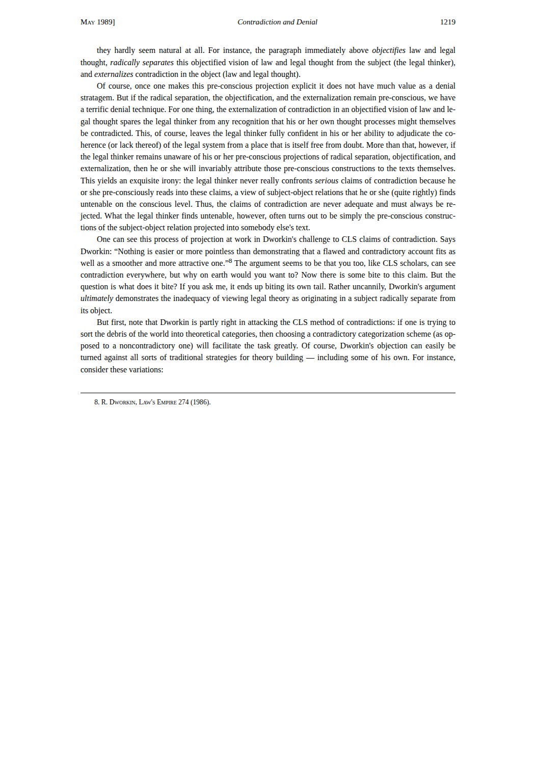May 1989] Contradiction and Denial 1219
they hardly seem natural at all. For instance, the paragraph immediately above objectifies law and legal thought, radically separates this objectified vision of law and legal thought from the subject (the legal thinker), and externalizes contradiction in the object (law and legal thought).
Of course, once one makes this pre-conscious projection explicit it does not have much value as a denial stratagem. But if the radical separation, the objectification, and the externalization remain pre-conscious, we have a terrific denial technique. For one thing, the externalization of contradiction in an objectified vision of law and legal thought spares the legal thinker from any recognition that his or her own thought processes might themselves be contradicted. This, of course, leaves the legal thinker fully confident in his or her ability to adjudicate the coherence (or lack thereof) of the legal system from a place that is itself free from doubt. More than that, however, if the legal thinker remains unaware of his or her pre-conscious projections of radical separation, objectification, and externalization, then he or she will invariably attribute those pre-conscious constructions to the texts themselves. This yields an exquisite irony: the legal thinker never really confronts serious claims of contradiction because he or she pre-consciously reads into these claims, a view of subject-object relations that he or she (quite rightly) finds untenable on the conscious level. Thus, the claims of contradiction are never adequate and must always be rejected. What the legal thinker finds untenable, however, often turns out to be simply the pre-conscious constructions of the subject-object relation projected into somebody else's text.
One can see this process of projection at work in Dworkin's challenge to CLS claims of contradiction. Says Dworkin: “Nothing is easier or more pointless than demonstrating that a flawed and contradictory account fits as well as a smoother and more attractive one.”8 The argument seems to be that you too, like CLS scholars, can see contradiction everywhere, but why on earth would you want to? Now there is some bite to this claim. But the question is what does it bite? If you ask me, it ends up biting its own tail. Rather uncannily, Dworkin's argument ultimately demonstrates the inadequacy of viewing legal theory as originating in a subject radically separate from its object.
But first, note that Dworkin is partly right in attacking the CLS method of contradictions: if one is trying to sort the debris of the world into theoretical categories, then choosing a contradictory categorization scheme (as opposed to a noncontradictory one) will facilitate the task greatly. Of course, Dworkin's objection can easily be turned against all sorts of traditional strategies for theory building — including some of his own. For instance, consider these variations:
8. R. Dworkin, Law's Empire 274 (1986).